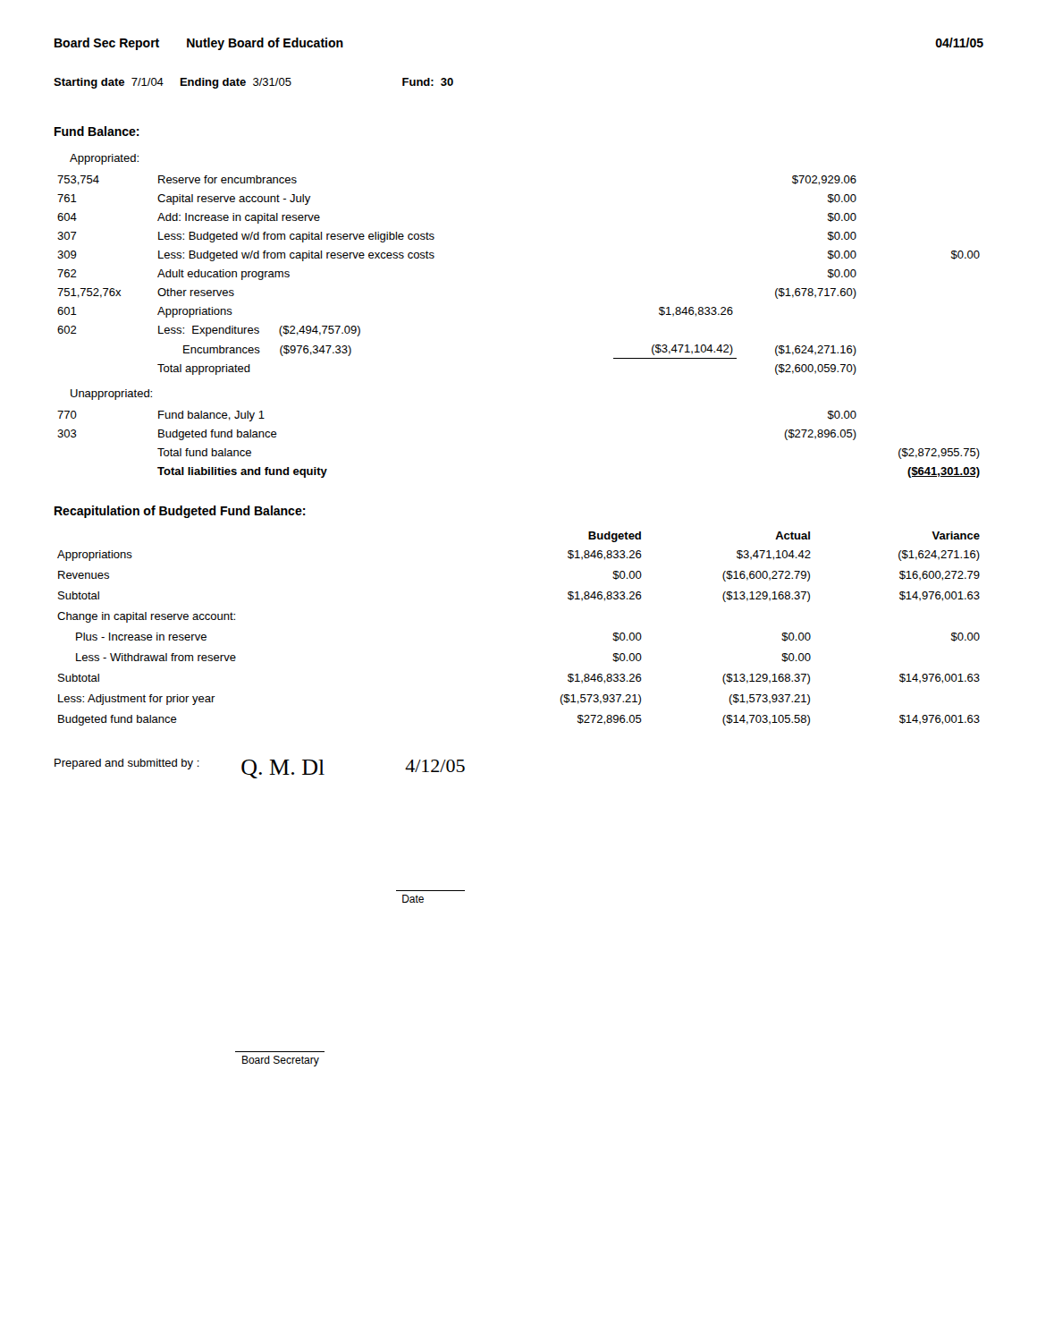Board Sec Report Nutley Board of Education
04/11/05
Starting date 7/1/04 Ending date 3/31/05 Fund: 30
Fund Balance:
Appropriated:
| 753,754 | Reserve for encumbrances | | $702,929.06 | |
| 761 | Capital reserve account - July | | $0.00 | |
| 604 | Add: Increase in capital reserve | | $0.00 | |
| 307 | Less: Budgeted w/d from capital reserve eligible costs | | $0.00 | |
| 309 | Less: Budgeted w/d from capital reserve excess costs | | $0.00 | $0.00 |
| 762 | Adult education programs | | $0.00 | |
| 751,752,76x | Other reserves | | ($1,678,717.60) | |
| 601 | Appropriations | $1,846,833.26 | | |
| 602 | Less: Expenditures ($2,494,757.09) | | | |
| | Encumbrances ($976,347.33) | ($3,471,104.42) | ($1,624,271.16) | |
| | Total appropriated | | ($2,600,059.70) | |
Unappropriated:
| 770 | Fund balance, July 1 | | $0.00 | |
| 303 | Budgeted fund balance | | ($272,896.05) | |
| | Total fund balance | | | ($2,872,955.75) |
| | Total liabilities and fund equity | | | ($641,301.03) |
Recapitulation of Budgeted Fund Balance:
| | Budgeted | Actual | Variance |
| --- | --- | --- | --- |
| Appropriations | $1,846,833.26 | $3,471,104.42 | ($1,624,271.16) |
| Revenues | $0.00 | ($16,600,272.79) | $16,600,272.79 |
| Subtotal | $1,846,833.26 | ($13,129,168.37) | $14,976,001.63 |
| Change in capital reserve account: | | | |
| Plus - Increase in reserve | $0.00 | $0.00 | $0.00 |
| Less - Withdrawal from reserve | $0.00 | $0.00 | |
| Subtotal | $1,846,833.26 | ($13,129,168.37) | $14,976,001.63 |
| Less: Adjustment for prior year | ($1,573,937.21) | ($1,573,937.21) | |
| Budgeted fund balance | $272,896.05 | ($14,703,105.58) | $14,976,001.63 |
Prepared and submitted by :
Q. M. Dl
Board Secretary
4/12/05
Date